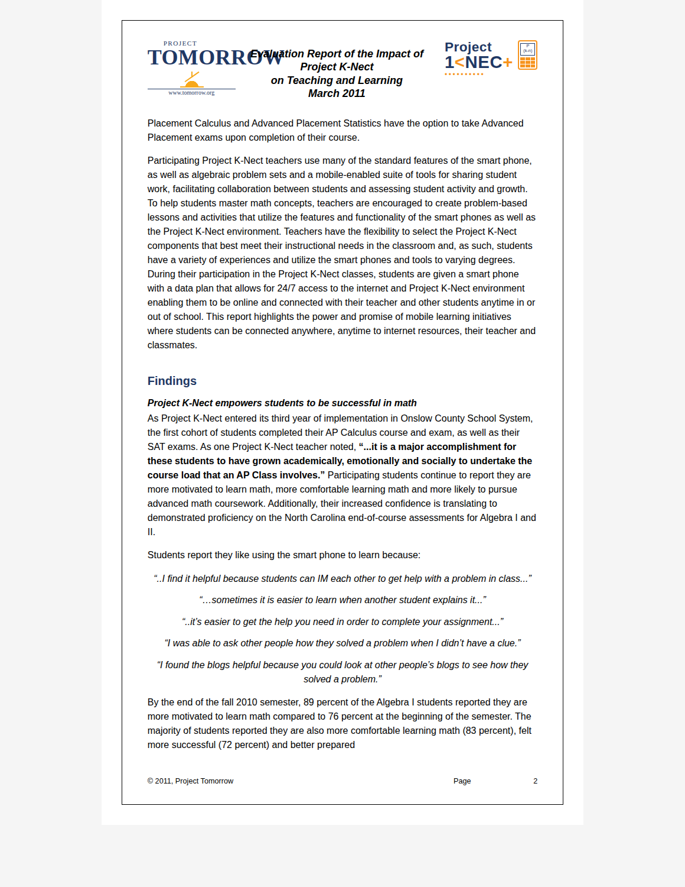Project TOMORROW www.tomorrow.org
Evaluation Report of the Impact of Project K-Nect
on Teaching and Learning
March 2011
Project 1<NEC+ ••••••••••
P
(k-n)
Placement Calculus and Advanced Placement Statistics have the option to take Advanced Placement exams upon completion of their course.
Participating Project K-Nect teachers use many of the standard features of the smart phone, as well as algebraic problem sets and a mobile-enabled suite of tools for sharing student work, facilitating collaboration between students and assessing student activity and growth. To help students master math concepts, teachers are encouraged to create problem-based lessons and activities that utilize the features and functionality of the smart phones as well as the Project K-Nect environment. Teachers have the flexibility to select the Project K-Nect components that best meet their instructional needs in the classroom and, as such, students have a variety of experiences and utilize the smart phones and tools to varying degrees. During their participation in the Project K-Nect classes, students are given a smart phone with a data plan that allows for 24/7 access to the internet and Project K-Nect environment enabling them to be online and connected with their teacher and other students anytime in or out of school. This report highlights the power and promise of mobile learning initiatives where students can be connected anywhere, anytime to internet resources, their teacher and classmates.
Findings
Project K-Nect empowers students to be successful in math
As Project K-Nect entered its third year of implementation in Onslow County School System, the first cohort of students completed their AP Calculus course and exam, as well as their SAT exams. As one Project K-Nect teacher noted, “...it is a major accomplishment for these students to have grown academically, emotionally and socially to undertake the course load that an AP Class involves.” Participating students continue to report they are more motivated to learn math, more comfortable learning math and more likely to pursue advanced math coursework. Additionally, their increased confidence is translating to demonstrated proficiency on the North Carolina end-of-course assessments for Algebra I and II.
Students report they like using the smart phone to learn because:
“..I find it helpful because students can IM each other to get help with a problem in class...”
“…sometimes it is easier to learn when another student explains it...”
“..it’s easier to get the help you need in order to complete your assignment...”
“I was able to ask other people how they solved a problem when I didn’t have a clue.”
“I found the blogs helpful because you could look at other people’s blogs to see how they solved a problem.”
By the end of the fall 2010 semester, 89 percent of the Algebra I students reported they are more motivated to learn math compared to 76 percent at the beginning of the semester. The majority of students reported they are also more comfortable learning math (83 percent), felt more successful (72 percent) and better prepared
© 2011, Project Tomorrow
Page 2